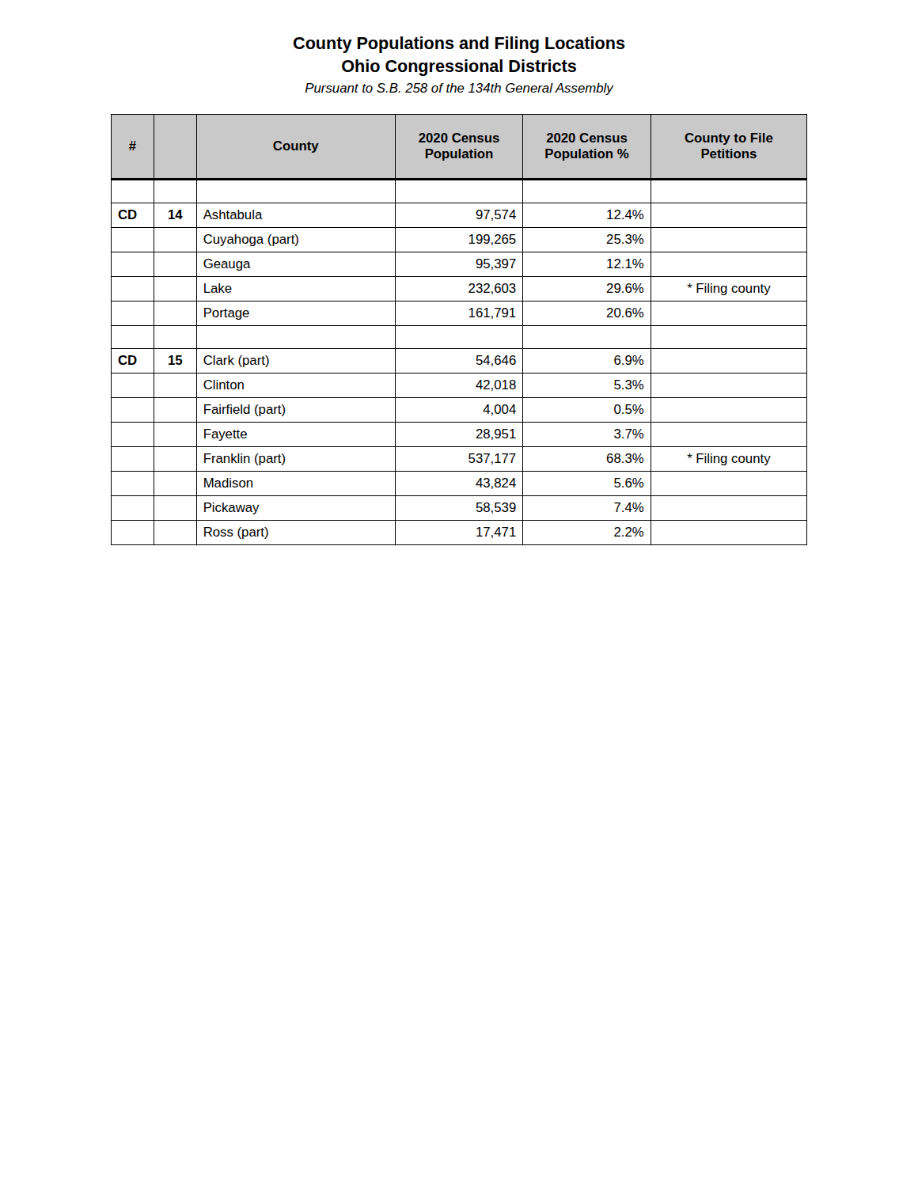County Populations and Filing Locations
Ohio Congressional Districts
Pursuant to S.B. 258 of the 134th General Assembly
| # | | County | 2020 Census Population | 2020 Census Population % | County to File Petitions |
| --- | --- | --- | --- | --- | --- |
| CD | 14 | Ashtabula | 97,574 | 12.4% | |
| | | Cuyahoga (part) | 199,265 | 25.3% | |
| | | Geauga | 95,397 | 12.1% | |
| | | Lake | 232,603 | 29.6% | * Filing county |
| | | Portage | 161,791 | 20.6% | |
| CD | 15 | Clark (part) | 54,646 | 6.9% | |
| | | Clinton | 42,018 | 5.3% | |
| | | Fairfield (part) | 4,004 | 0.5% | |
| | | Fayette | 28,951 | 3.7% | |
| | | Franklin (part) | 537,177 | 68.3% | * Filing county |
| | | Madison | 43,824 | 5.6% | |
| | | Pickaway | 58,539 | 7.4% | |
| | | Ross (part) | 17,471 | 2.2% | |